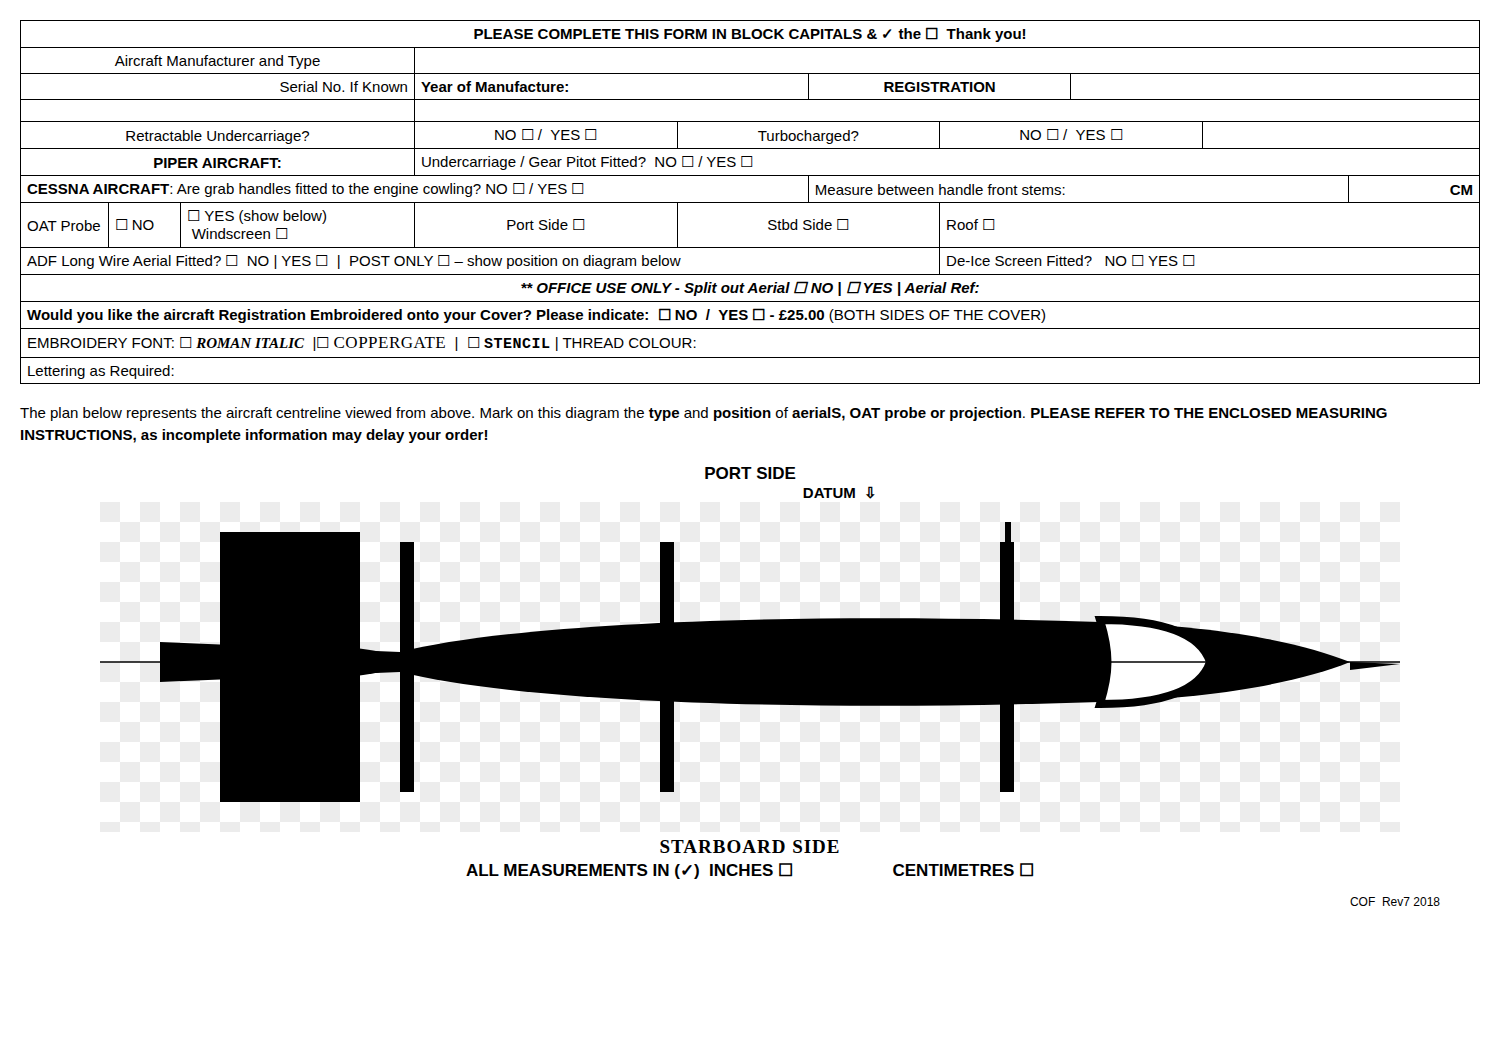| PLEASE COMPLETE THIS FORM IN BLOCK CAPITALS & ✓ the ☐ Thank you! |
| Aircraft Manufacturer and Type | |
| Serial No. If Known | Year of Manufacture: | REGISTRATION | |
| Retractable Undercarriage? | NO ☐ / YES ☐ | Turbocharged? | NO ☐ / YES ☐ | |
| PIPER AIRCRAFT: | Undercarriage / Gear Pitot Fitted? NO ☐ / YES ☐ |
| CESSNA AIRCRAFT : Are grab handles fitted to the engine cowling? NO ☐ / YES ☐ | Measure between handle front stems: | CM |
| OAT Probe | ☐ NO | ☐ YES (show below) Windscreen ☐ | Port Side ☐ | Stbd Side ☐ | Roof ☐ |
| ADF Long Wire Aerial Fitted? ☐ NO / YES ☐ / POST ONLY ☐ – show position on diagram below | De-Ice Screen Fitted? NO ☐ YES ☐ |
| ** OFFICE USE ONLY - Split out Aerial ☐ NO / ☐ YES / Aerial Ref: |
| Would you like the aircraft Registration Embroidered onto your Cover? Please indicate: ☐ NO / YES ☐ - £25.00 (BOTH SIDES OF THE COVER) |
| EMBROIDERY FONT: ☐ ROMAN ITALIC / ☐ COPPERGATE / ☐ STENCIL / THREAD COLOUR: |
| Lettering as Required: |
The plan below represents the aircraft centreline viewed from above. Mark on this diagram the type and position of aerialS, OAT probe or projection. PLEASE REFER TO THE ENCLOSED MEASURING INSTRUCTIONS, as incomplete information may delay your order!
PORT SIDE
DATUM ⇩
STARBOARD SIDE
ALL MEASUREMENTS IN (✓) INCHES ☐ CENTIMETRES ☐
COF Rev7 2018